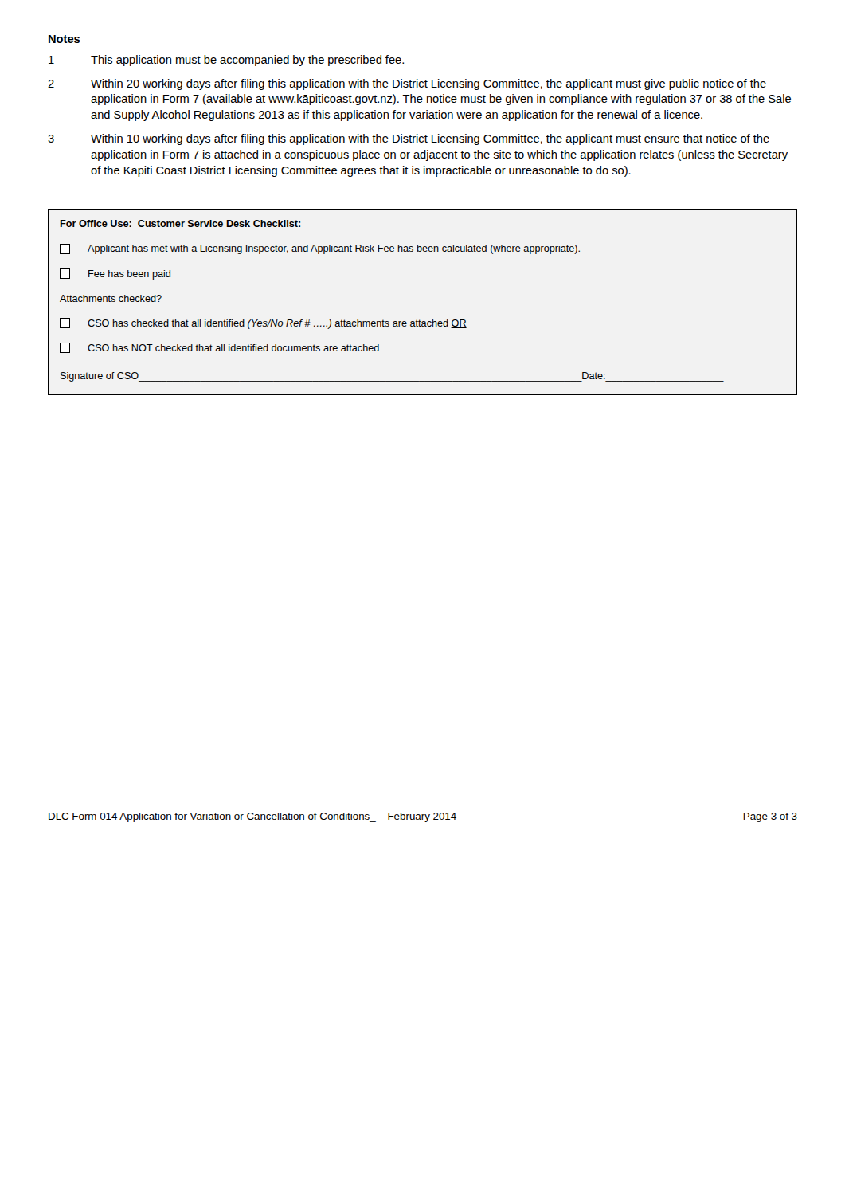Notes
| 1 | This application must be accompanied by the prescribed fee. |
| 2 | Within 20 working days after filing this application with the District Licensing Committee, the applicant must give public notice of the application in Form 7 (available at www.kāpiticoast.govt.nz ). The notice must be given in compliance with regulation 37 or 38 of the Sale and Supply Alcohol Regulations 2013 as if this application for variation were an application for the renewal of a licence. |
| 3 | Within 10 working days after filing this application with the District Licensing Committee, the applicant must ensure that notice of the application in Form 7 is attached in a conspicuous place on or adjacent to the site to which the application relates (unless the Secretary of the Kāpiti Coast District Licensing Committee agrees that it is impracticable or unreasonable to do so). |
For Office Use: Customer Service Desk Checklist:
Applicant has met with a Licensing Inspector, and Applicant Risk Fee has been calculated (where appropriate).
Fee has been paid
Attachments checked?
CSO has checked that all identified (Yes/No Ref # …..) attachments are attached OR
CSO has NOT checked that all identified documents are attached
Signature of CSO_______________________________________________________________________________Date:_____________________
DLC Form 014 Application for Variation or Cancellation of Conditions_ February 2014
Page 3 of 3